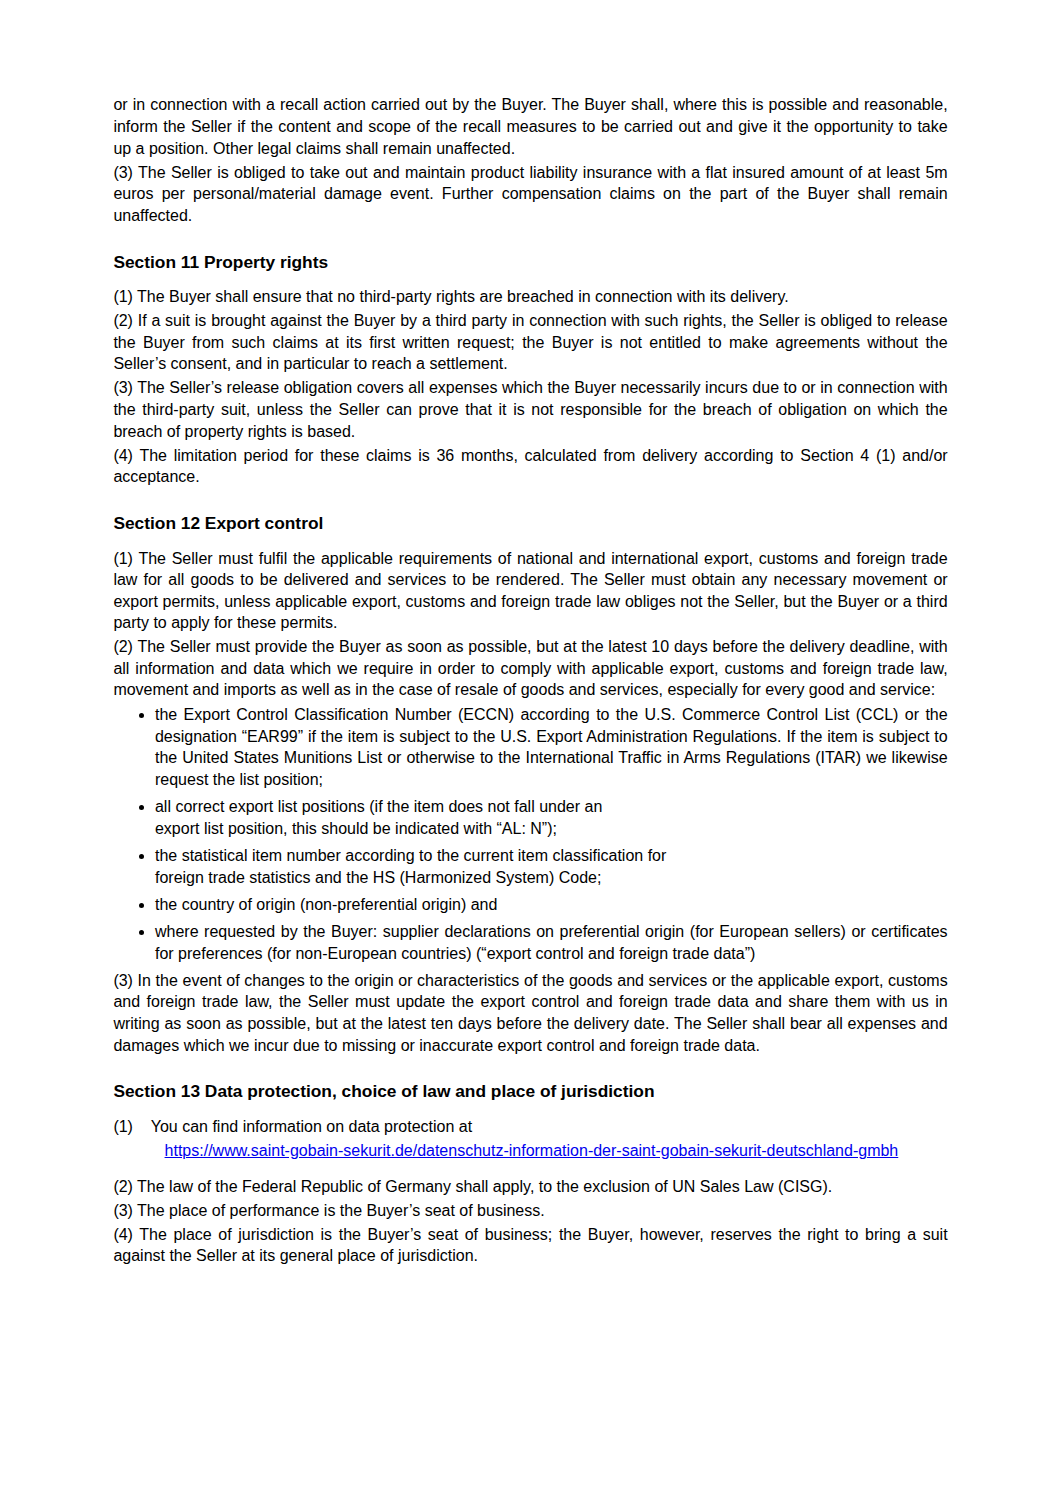or in connection with a recall action carried out by the Buyer. The Buyer shall, where this is possible and reasonable, inform the Seller if the content and scope of the recall measures to be carried out and give it the opportunity to take up a position. Other legal claims shall remain unaffected.
(3) The Seller is obliged to take out and maintain product liability insurance with a flat insured amount of at least 5m euros per personal/material damage event. Further compensation claims on the part of the Buyer shall remain unaffected.
Section 11 Property rights
(1) The Buyer shall ensure that no third-party rights are breached in connection with its delivery.
(2) If a suit is brought against the Buyer by a third party in connection with such rights, the Seller is obliged to release the Buyer from such claims at its first written request; the Buyer is not entitled to make agreements without the Seller’s consent, and in particular to reach a settlement.
(3) The Seller’s release obligation covers all expenses which the Buyer necessarily incurs due to or in connection with the third-party suit, unless the Seller can prove that it is not responsible for the breach of obligation on which the breach of property rights is based.
(4) The limitation period for these claims is 36 months, calculated from delivery according to Section 4 (1) and/or acceptance.
Section 12 Export control
(1) The Seller must fulfil the applicable requirements of national and international export, customs and foreign trade law for all goods to be delivered and services to be rendered. The Seller must obtain any necessary movement or export permits, unless applicable export, customs and foreign trade law obliges not the Seller, but the Buyer or a third party to apply for these permits.
(2) The Seller must provide the Buyer as soon as possible, but at the latest 10 days before the delivery deadline, with all information and data which we require in order to comply with applicable export, customs and foreign trade law, movement and imports as well as in the case of resale of goods and services, especially for every good and service:
the Export Control Classification Number (ECCN) according to the U.S. Commerce Control List (CCL) or the designation “EAR99” if the item is subject to the U.S. Export Administration Regulations. If the item is subject to the United States Munitions List or otherwise to the International Traffic in Arms Regulations (ITAR) we likewise request the list position;
all correct export list positions (if the item does not fall under an
export list position, this should be indicated with “AL: N”);
the statistical item number according to the current item classification for
foreign trade statistics and the HS (Harmonized System) Code;
the country of origin (non-preferential origin) and
where requested by the Buyer: supplier declarations on preferential origin (for European sellers) or certificates for preferences (for non-European countries) (“export control and foreign trade data”)
(3) In the event of changes to the origin or characteristics of the goods and services or the applicable export, customs and foreign trade law, the Seller must update the export control and foreign trade data and share them with us in writing as soon as possible, but at the latest ten days before the delivery date. The Seller shall bear all expenses and damages which we incur due to missing or inaccurate export control and foreign trade data.
Section 13 Data protection, choice of law and place of jurisdiction
(1) You can find information on data protection at
https://www.saint-gobain-sekurit.de/datenschutz-information-der-saint-gobain-sekurit-deutschland-gmbh
(2) The law of the Federal Republic of Germany shall apply, to the exclusion of UN Sales Law (CISG).
(3) The place of performance is the Buyer’s seat of business.
(4) The place of jurisdiction is the Buyer’s seat of business; the Buyer, however, reserves the right to bring a suit against the Seller at its general place of jurisdiction.